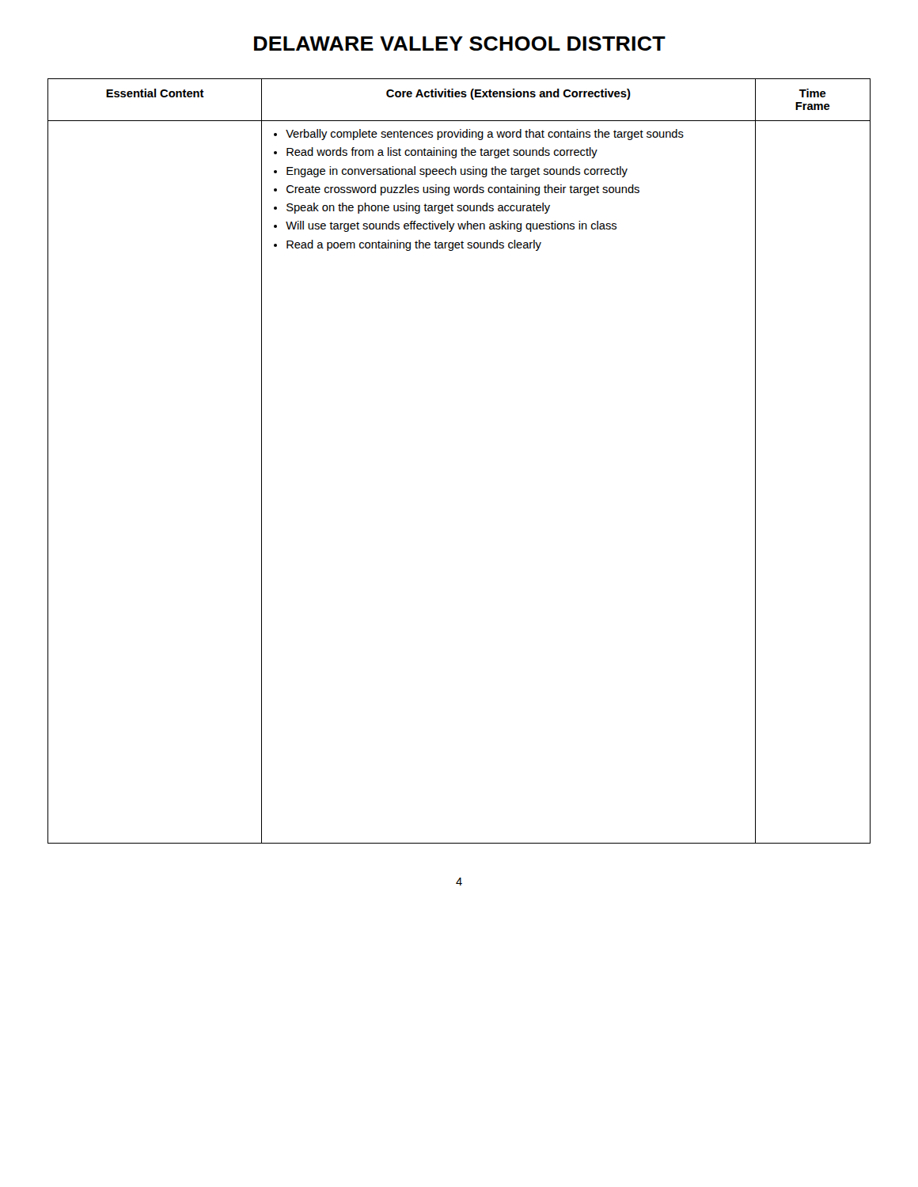DELAWARE VALLEY SCHOOL DISTRICT
| Essential Content | Core Activities (Extensions and Correctives) | Time Frame |
| --- | --- | --- |
| | Verbally complete sentences providing a word that contains the target sounds Read words from a list containing the target sounds correctly Engage in conversational speech using the target sounds correctly Create crossword puzzles using words containing their target sounds Speak on the phone using target sounds accurately Will use target sounds effectively when asking questions in class Read a poem containing the target sounds clearly | |
4